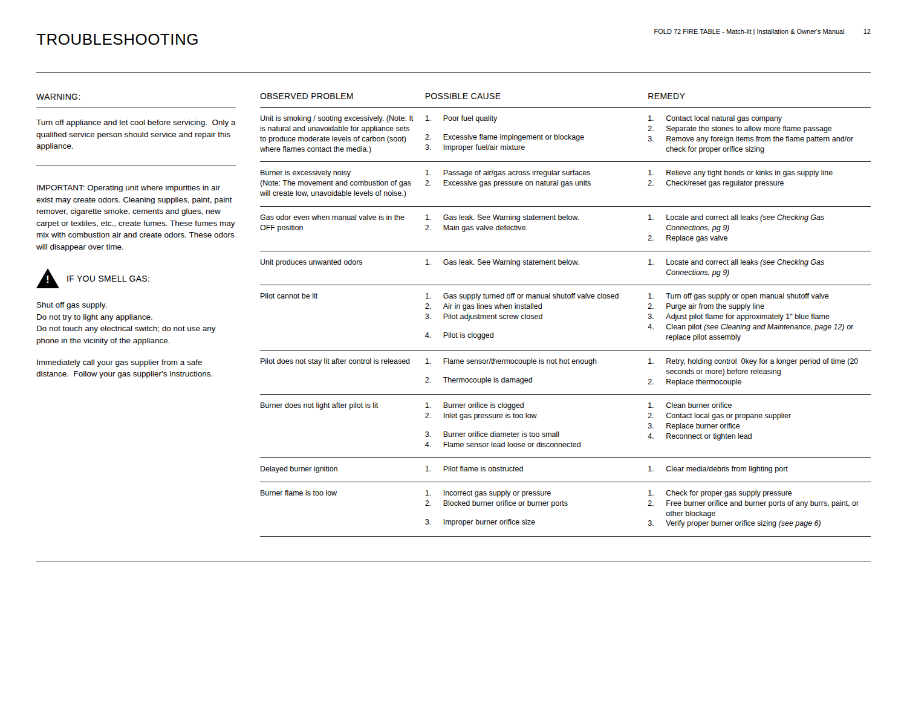TROUBLESHOOTING
FOLD 72 FIRE TABLE - Match-lit | Installation & Owner's Manual 12
WARNING:
Turn off appliance and let cool before servicing. Only a qualified service person should service and repair this appliance.
IMPORTANT: Operating unit where impurities in air exist may create odors. Cleaning supplies, paint, paint remover, cigarette smoke, cements and glues, new carpet or textiles, etc., create fumes. These fumes may mix with combustion air and create odors. These odors will disappear over time.
IF YOU SMELL GAS:
Shut off gas supply.
Do not try to light any appliance.
Do not touch any electrical switch; do not use any phone in the vicinity of the appliance.
Immediately call your gas supplier from a safe distance. Follow your gas supplier's instructions.
| OBSERVED PROBLEM | POSSIBLE CAUSE | REMEDY |
| --- | --- | --- |
| Unit is smoking / sooting excessively. (Note: It is natural and unavoidable for appliance sets to produce moderate levels of carbon (soot) where flames contact the media.) | 1. Poor fuel quality 2. Excessive flame impingement or blockage 3. Improper fuel/air mixture | 1. Contact local natural gas company 2. Separate the stones to allow more flame passage 3. Remove any foreign items from the flame pattern and/or check for proper orifice sizing |
| Burner is excessively noisy (Note: The movement and combustion of gas will create low, unavoidable levels of noise.) | 1. Passage of air/gas across irregular surfaces 2. Excessive gas pressure on natural gas units | 1. Relieve any tight bends or kinks in gas supply line 2. Check/reset gas regulator pressure |
| Gas odor even when manual valve is in the OFF position | 1. Gas leak. See Warning statement below. 2. Main gas valve defective. | 1. Locate and correct all leaks (see Checking Gas Connections, pg 9) 2. Replace gas valve |
| Unit produces unwanted odors | 1. Gas leak. See Warning statement below. | 1. Locate and correct all leaks (see Checking Gas Connections, pg 9) |
| Pilot cannot be lit | 1. Gas supply turned off or manual shutoff valve closed 2. Air in gas lines when installed 3. Pilot adjustment screw closed 4. Pilot is clogged | 1. Turn off gas supply or open manual shutoff valve 2. Purge air from the supply line 3. Adjust pilot flame for approximately 1" blue flame 4. Clean pilot (see Cleaning and Maintenance, page 12) or replace pilot assembly |
| Pilot does not stay lit after control is released | 1. Flame sensor/thermocouple is not hot enough 2. Thermocouple is damaged | 1. Retry, holding control 0key for a longer period of time (20 seconds or more) before releasing 2. Replace thermocouple |
| Burner does not light after pilot is lit | 1. Burner orifice is clogged 2. Inlet gas pressure is too low 3. Burner orifice diameter is too small 4. Flame sensor lead loose or disconnected | 1. Clean burner orifice 2. Contact local gas or propane supplier 3. Replace burner orifice 4. Reconnect or tighten lead |
| Delayed burner ignition | 1. Pilot flame is obstructed | 1. Clear media/debris from lighting port |
| Burner flame is too low | 1. Incorrect gas supply or pressure 2. Blocked burner orifice or burner ports 3. Improper burner orifice size | 1. Check for proper gas supply pressure 2. Free burner orifice and burner ports of any burrs, paint, or other blockage 3. Verify proper burner orifice sizing (see page 6) |